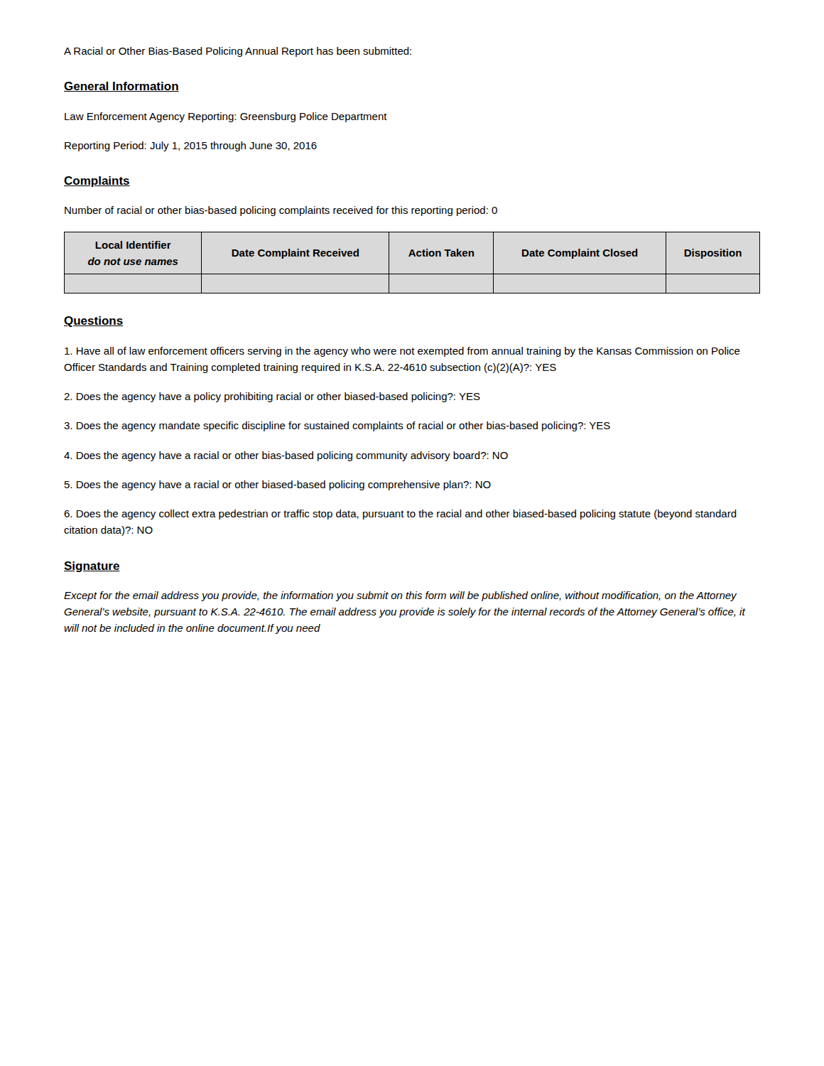A Racial or Other Bias-Based Policing Annual Report has been submitted:
General Information
Law Enforcement Agency Reporting: Greensburg Police Department
Reporting Period: July 1, 2015 through June 30, 2016
Complaints
Number of racial or other bias-based policing complaints received for this reporting period: 0
| Local Identifier do not use names | Date Complaint Received | Action Taken | Date Complaint Closed | Disposition |
| --- | --- | --- | --- | --- |
Questions
1. Have all of law enforcement officers serving in the agency who were not exempted from annual training by the Kansas Commission on Police Officer Standards and Training completed training required in K.S.A. 22-4610 subsection (c)(2)(A)?: YES
2. Does the agency have a policy prohibiting racial or other biased-based policing?: YES
3. Does the agency mandate specific discipline for sustained complaints of racial or other bias-based policing?: YES
4. Does the agency have a racial or other bias-based policing community advisory board?: NO
5. Does the agency have a racial or other biased-based policing comprehensive plan?: NO
6. Does the agency collect extra pedestrian or traffic stop data, pursuant to the racial and other biased-based policing statute (beyond standard citation data)?: NO
Signature
Except for the email address you provide, the information you submit on this form will be published online, without modification, on the Attorney General’s website, pursuant to K.S.A. 22-4610. The email address you provide is solely for the internal records of the Attorney General’s office, it will not be included in the online document.If you need